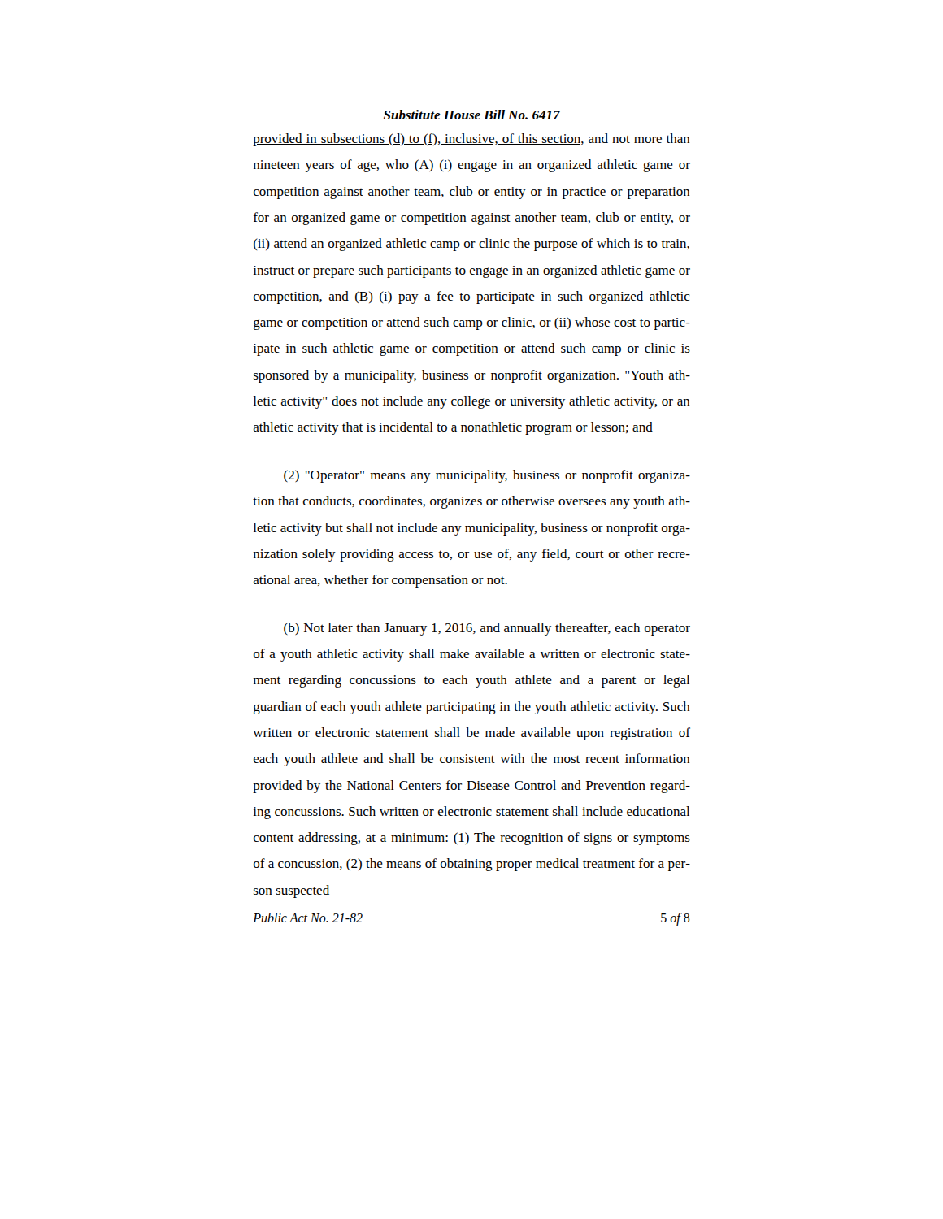Substitute House Bill No. 6417
provided in subsections (d) to (f), inclusive, of this section, and not more than nineteen years of age, who (A) (i) engage in an organized athletic game or competition against another team, club or entity or in practice or preparation for an organized game or competition against another team, club or entity, or (ii) attend an organized athletic camp or clinic the purpose of which is to train, instruct or prepare such participants to engage in an organized athletic game or competition, and (B) (i) pay a fee to participate in such organized athletic game or competition or attend such camp or clinic, or (ii) whose cost to participate in such athletic game or competition or attend such camp or clinic is sponsored by a municipality, business or nonprofit organization. "Youth athletic activity" does not include any college or university athletic activity, or an athletic activity that is incidental to a nonathletic program or lesson; and
(2) "Operator" means any municipality, business or nonprofit organization that conducts, coordinates, organizes or otherwise oversees any youth athletic activity but shall not include any municipality, business or nonprofit organization solely providing access to, or use of, any field, court or other recreational area, whether for compensation or not.
(b) Not later than January 1, 2016, and annually thereafter, each operator of a youth athletic activity shall make available a written or electronic statement regarding concussions to each youth athlete and a parent or legal guardian of each youth athlete participating in the youth athletic activity. Such written or electronic statement shall be made available upon registration of each youth athlete and shall be consistent with the most recent information provided by the National Centers for Disease Control and Prevention regarding concussions. Such written or electronic statement shall include educational content addressing, at a minimum: (1) The recognition of signs or symptoms of a concussion, (2) the means of obtaining proper medical treatment for a person suspected
Public Act No. 21-82 5 of 8